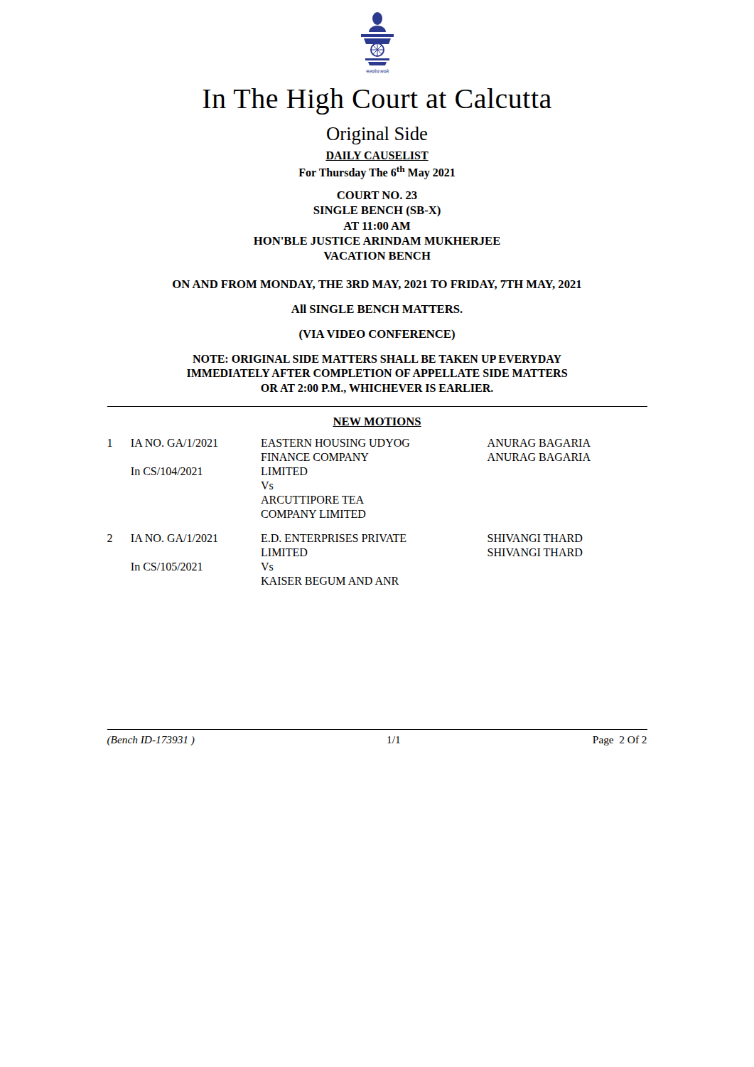सत्यमेव जयते
In The High Court at Calcutta
Original Side
DAILY CAUSELIST
For Thursday The 6th May 2021
COURT NO. 23
SINGLE BENCH (SB-X)
AT 11:00 AM
HON'BLE JUSTICE ARINDAM MUKHERJEE
VACATION BENCH
ON AND FROM MONDAY, THE 3RD MAY, 2021 TO FRIDAY, 7TH MAY, 2021
All SINGLE BENCH MATTERS.
(VIA VIDEO CONFERENCE)
NOTE: ORIGINAL SIDE MATTERS SHALL BE TAKEN UP EVERYDAY
IMMEDIATELY AFTER COMPLETION OF APPELLATE SIDE MATTERS
OR AT 2:00 P.M., WHICHEVER IS EARLIER.
NEW MOTIONS
| 1 | IA NO. GA/1/2021 In CS/104/2021 | EASTERN HOUSING UDYOG FINANCE COMPANY LIMITED Vs ARCUTTIPORE TEA COMPANY LIMITED | ANURAG BAGARIA ANURAG BAGARIA |
| 2 | IA NO. GA/1/2021 In CS/105/2021 | E.D. ENTERPRISES PRIVATE LIMITED Vs KAISER BEGUM AND ANR | SHIVANGI THARD SHIVANGI THARD |
(Bench ID-173931 )
1/1
Page 2 Of 2